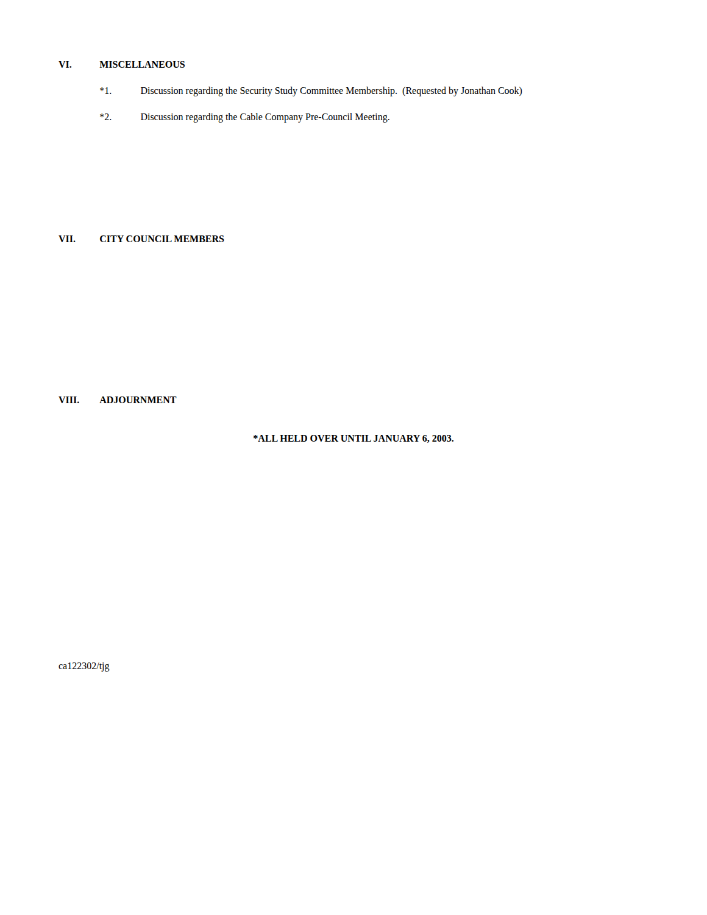VI. MISCELLANEOUS
*1. Discussion regarding the Security Study Committee Membership. (Requested by Jonathan Cook)
*2. Discussion regarding the Cable Company Pre-Council Meeting.
VII. CITY COUNCIL MEMBERS
VIII. ADJOURNMENT
*ALL HELD OVER UNTIL JANUARY 6, 2003.
ca122302/tjg